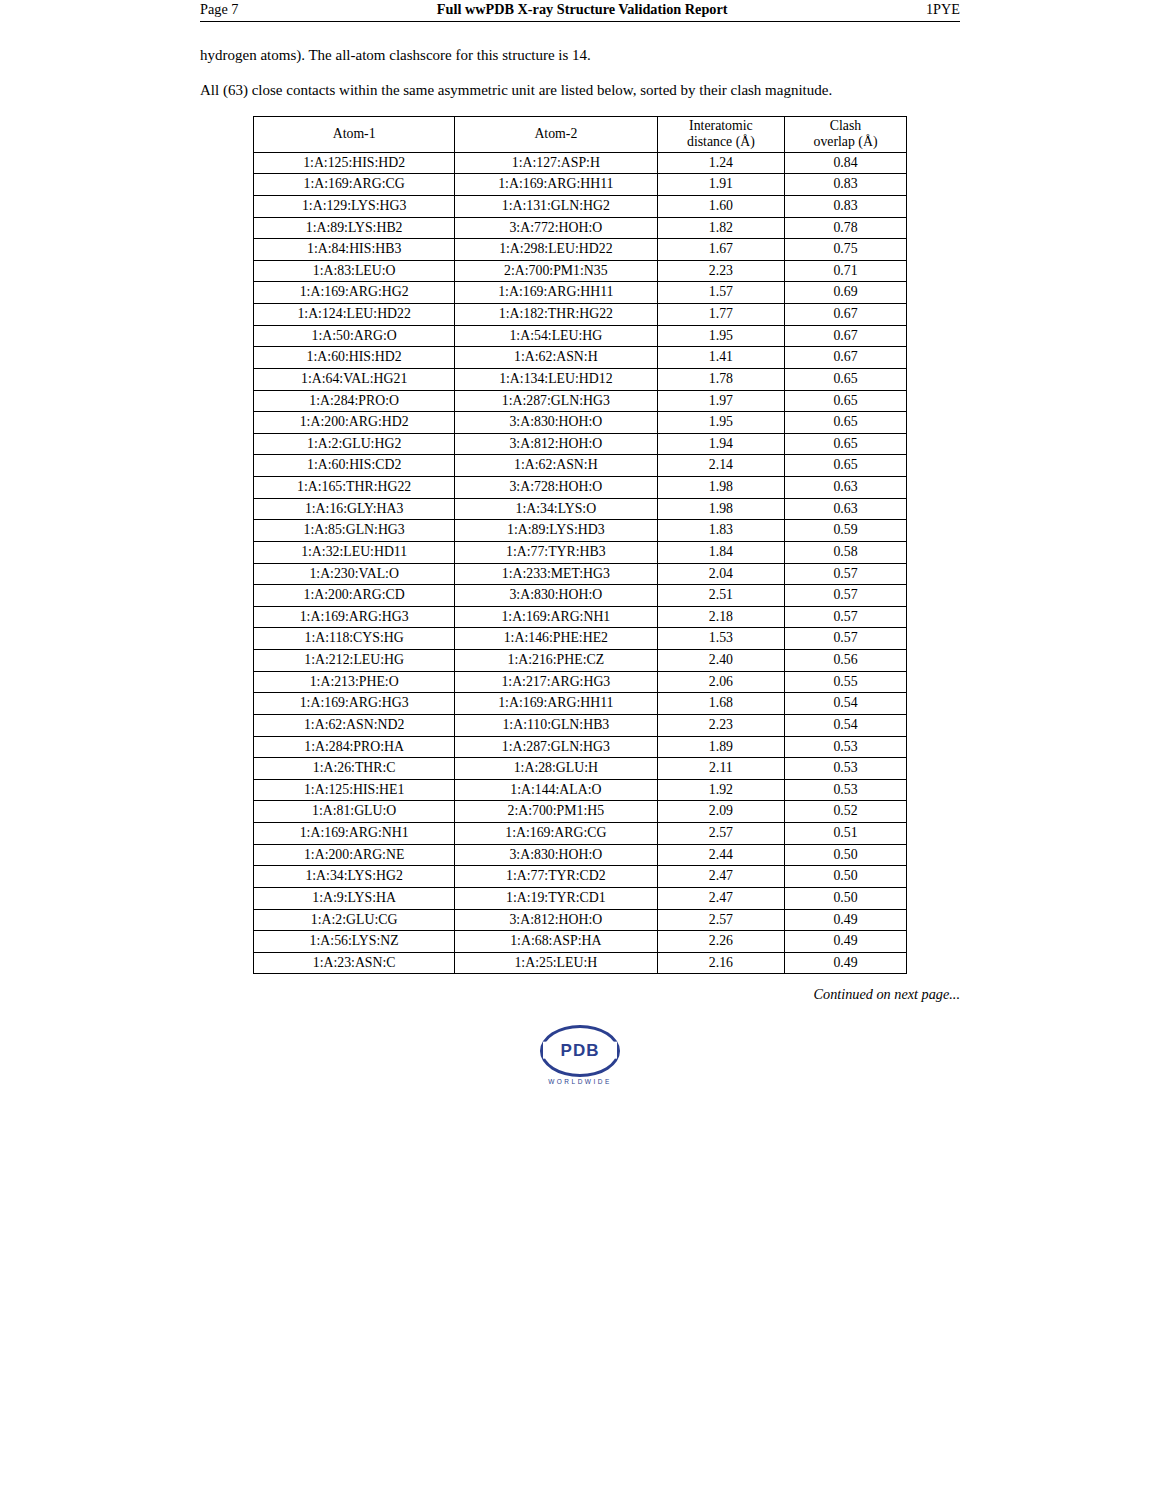Page 7 Full wwPDB X-ray Structure Validation Report 1PYE
hydrogen atoms). The all-atom clashscore for this structure is 14.
All (63) close contacts within the same asymmetric unit are listed below, sorted by their clash magnitude.
| Atom-1 | Atom-2 | Interatomic distance (Å) | Clash overlap (Å) |
| --- | --- | --- | --- |
| 1:A:125:HIS:HD2 | 1:A:127:ASP:H | 1.24 | 0.84 |
| 1:A:169:ARG:CG | 1:A:169:ARG:HH11 | 1.91 | 0.83 |
| 1:A:129:LYS:HG3 | 1:A:131:GLN:HG2 | 1.60 | 0.83 |
| 1:A:89:LYS:HB2 | 3:A:772:HOH:O | 1.82 | 0.78 |
| 1:A:84:HIS:HB3 | 1:A:298:LEU:HD22 | 1.67 | 0.75 |
| 1:A:83:LEU:O | 2:A:700:PM1:N35 | 2.23 | 0.71 |
| 1:A:169:ARG:HG2 | 1:A:169:ARG:HH11 | 1.57 | 0.69 |
| 1:A:124:LEU:HD22 | 1:A:182:THR:HG22 | 1.77 | 0.67 |
| 1:A:50:ARG:O | 1:A:54:LEU:HG | 1.95 | 0.67 |
| 1:A:60:HIS:HD2 | 1:A:62:ASN:H | 1.41 | 0.67 |
| 1:A:64:VAL:HG21 | 1:A:134:LEU:HD12 | 1.78 | 0.65 |
| 1:A:284:PRO:O | 1:A:287:GLN:HG3 | 1.97 | 0.65 |
| 1:A:200:ARG:HD2 | 3:A:830:HOH:O | 1.95 | 0.65 |
| 1:A:2:GLU:HG2 | 3:A:812:HOH:O | 1.94 | 0.65 |
| 1:A:60:HIS:CD2 | 1:A:62:ASN:H | 2.14 | 0.65 |
| 1:A:165:THR:HG22 | 3:A:728:HOH:O | 1.98 | 0.63 |
| 1:A:16:GLY:HA3 | 1:A:34:LYS:O | 1.98 | 0.63 |
| 1:A:85:GLN:HG3 | 1:A:89:LYS:HD3 | 1.83 | 0.59 |
| 1:A:32:LEU:HD11 | 1:A:77:TYR:HB3 | 1.84 | 0.58 |
| 1:A:230:VAL:O | 1:A:233:MET:HG3 | 2.04 | 0.57 |
| 1:A:200:ARG:CD | 3:A:830:HOH:O | 2.51 | 0.57 |
| 1:A:169:ARG:HG3 | 1:A:169:ARG:NH1 | 2.18 | 0.57 |
| 1:A:118:CYS:HG | 1:A:146:PHE:HE2 | 1.53 | 0.57 |
| 1:A:212:LEU:HG | 1:A:216:PHE:CZ | 2.40 | 0.56 |
| 1:A:213:PHE:O | 1:A:217:ARG:HG3 | 2.06 | 0.55 |
| 1:A:169:ARG:HG3 | 1:A:169:ARG:HH11 | 1.68 | 0.54 |
| 1:A:62:ASN:ND2 | 1:A:110:GLN:HB3 | 2.23 | 0.54 |
| 1:A:284:PRO:HA | 1:A:287:GLN:HG3 | 1.89 | 0.53 |
| 1:A:26:THR:C | 1:A:28:GLU:H | 2.11 | 0.53 |
| 1:A:125:HIS:HE1 | 1:A:144:ALA:O | 1.92 | 0.53 |
| 1:A:81:GLU:O | 2:A:700:PM1:H5 | 2.09 | 0.52 |
| 1:A:169:ARG:NH1 | 1:A:169:ARG:CG | 2.57 | 0.51 |
| 1:A:200:ARG:NE | 3:A:830:HOH:O | 2.44 | 0.50 |
| 1:A:34:LYS:HG2 | 1:A:77:TYR:CD2 | 2.47 | 0.50 |
| 1:A:9:LYS:HA | 1:A:19:TYR:CD1 | 2.47 | 0.50 |
| 1:A:2:GLU:CG | 3:A:812:HOH:O | 2.57 | 0.49 |
| 1:A:56:LYS:NZ | 1:A:68:ASP:HA | 2.26 | 0.49 |
| 1:A:23:ASN:C | 1:A:25:LEU:H | 2.16 | 0.49 |
Continued on next page...
PDB WORLDWIDE